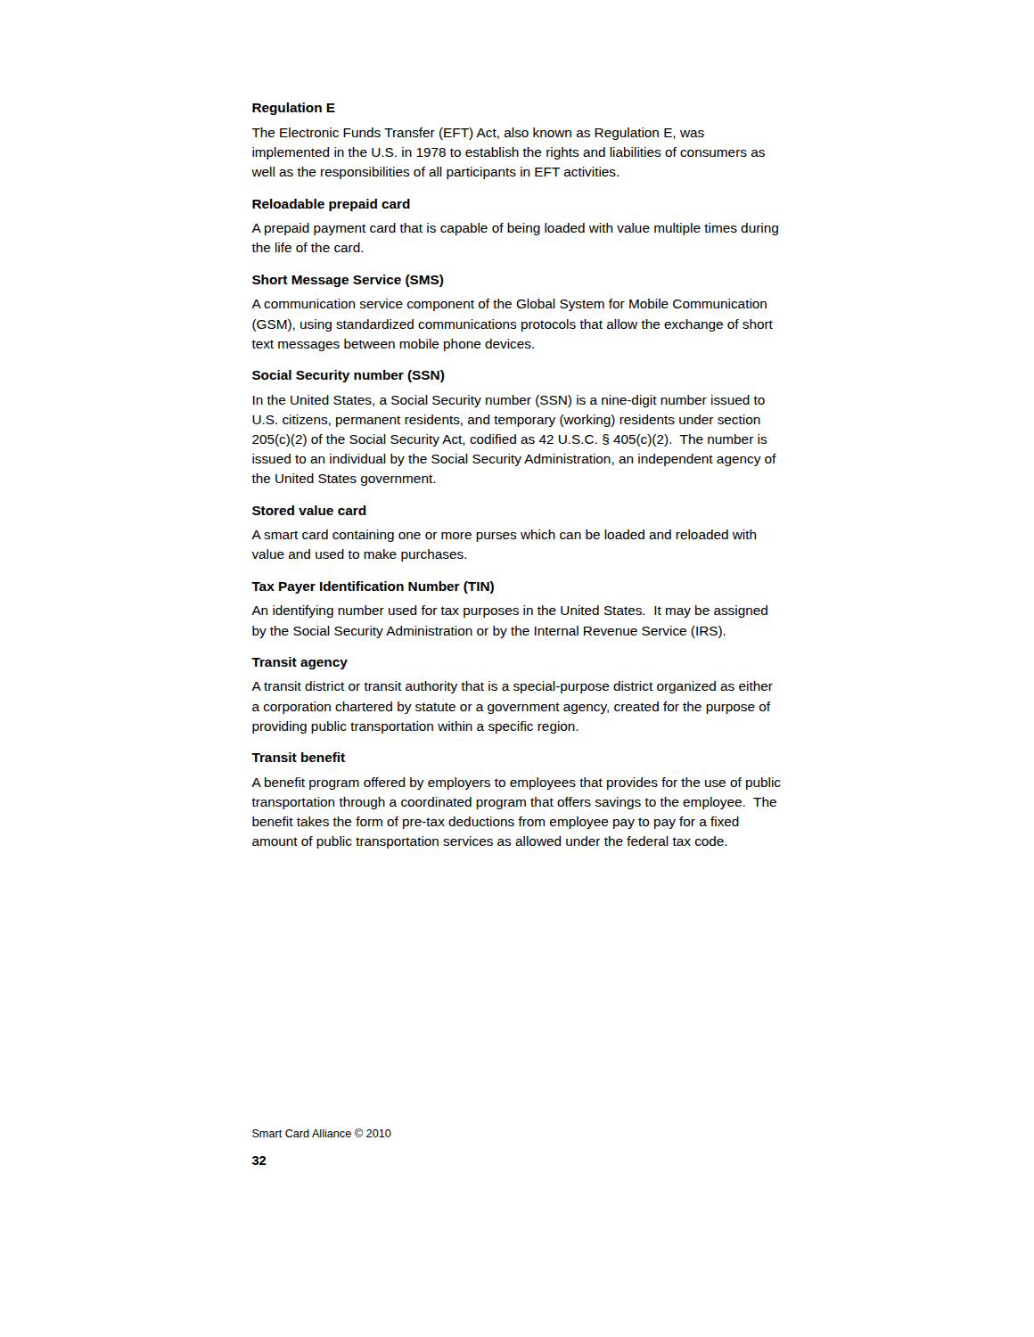Regulation E
The Electronic Funds Transfer (EFT) Act, also known as Regulation E, was implemented in the U.S. in 1978 to establish the rights and liabilities of consumers as well as the responsibilities of all participants in EFT activities.
Reloadable prepaid card
A prepaid payment card that is capable of being loaded with value multiple times during the life of the card.
Short Message Service (SMS)
A communication service component of the Global System for Mobile Communication (GSM), using standardized communications protocols that allow the exchange of short text messages between mobile phone devices.
Social Security number (SSN)
In the United States, a Social Security number (SSN) is a nine-digit number issued to U.S. citizens, permanent residents, and temporary (working) residents under section 205(c)(2) of the Social Security Act, codified as 42 U.S.C. § 405(c)(2). The number is issued to an individual by the Social Security Administration, an independent agency of the United States government.
Stored value card
A smart card containing one or more purses which can be loaded and reloaded with value and used to make purchases.
Tax Payer Identification Number (TIN)
An identifying number used for tax purposes in the United States. It may be assigned by the Social Security Administration or by the Internal Revenue Service (IRS).
Transit agency
A transit district or transit authority that is a special-purpose district organized as either a corporation chartered by statute or a government agency, created for the purpose of providing public transportation within a specific region.
Transit benefit
A benefit program offered by employers to employees that provides for the use of public transportation through a coordinated program that offers savings to the employee. The benefit takes the form of pre-tax deductions from employee pay to pay for a fixed amount of public transportation services as allowed under the federal tax code.
Smart Card Alliance © 2010
32